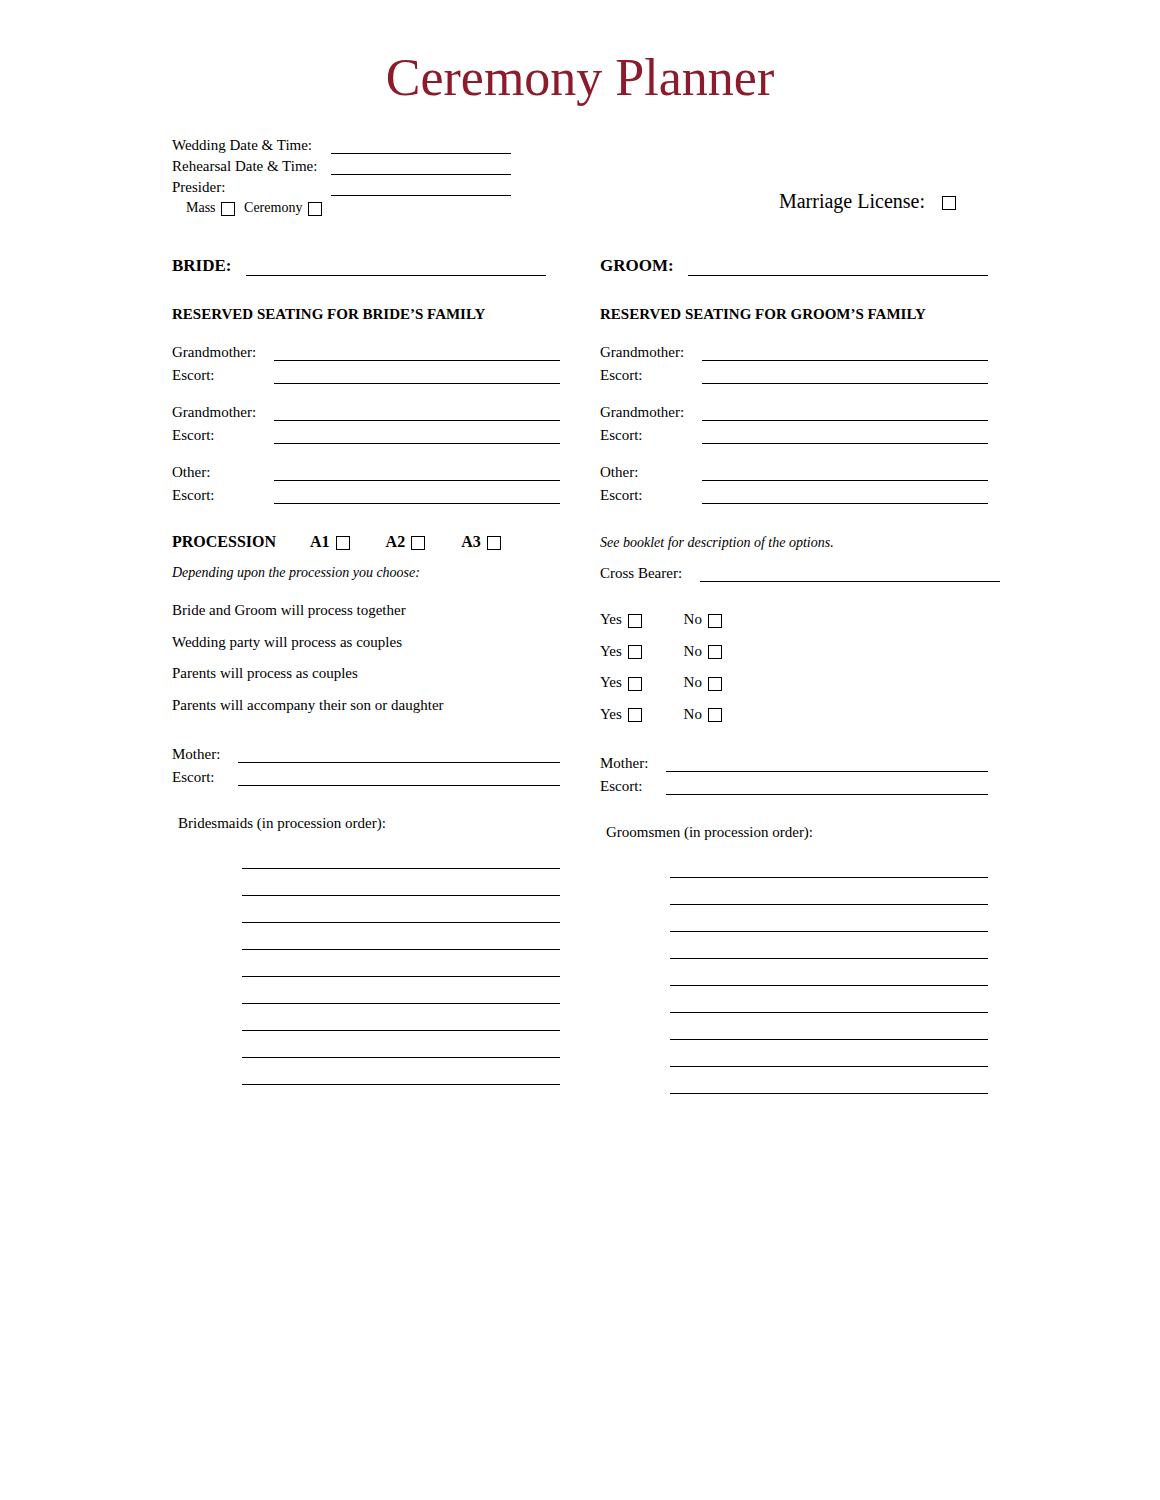Ceremony Planner
| Wedding Date & Time: | |
| Rehearsal Date & Time: | |
| Presider: | |
Mass Ceremony
Marriage License:
BRIDE:
RESERVED SEATING FOR BRIDE’S FAMILY
| Grandmother: | |
| Escort: | |
| Grandmother: | |
| Escort: | |
| Other: | |
| Escort: | |
PROCESSION A1 A2 A3
Depending upon the procession you choose:
Bride and Groom will process together
Wedding party will process as couples
Parents will process as couples
Parents will accompany their son or daughter
| Mother: | |
| Escort: | |
Bridesmaids (in procession order):
GROOM:
RESERVED SEATING FOR GROOM’S FAMILY
| Grandmother: | |
| Escort: | |
| Grandmother: | |
| Escort: | |
| Other: | |
| Escort: | |
See booklet for description of the options.
Cross Bearer:
Yes No
Yes No
Yes No
Yes No
| Mother: | |
| Escort: | |
Groomsmen (in procession order):